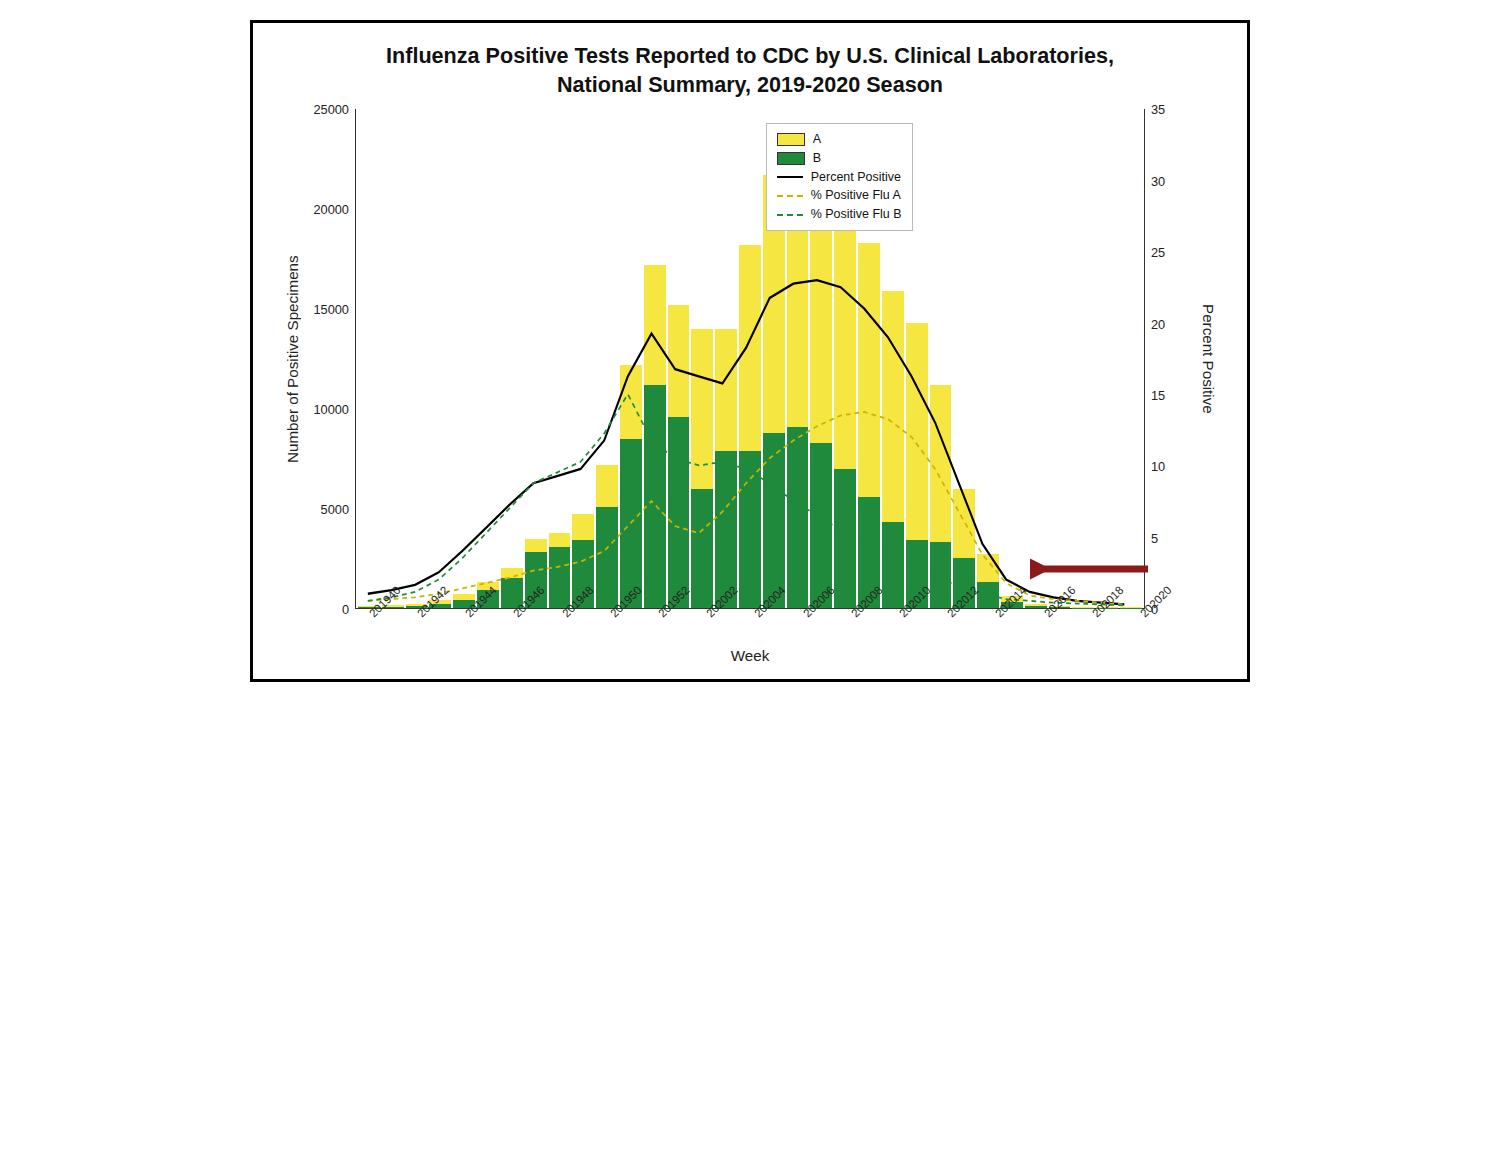Influenza Positive Tests Reported to CDC by U.S. Clinical Laboratories,
National Summary, 2019-2020 Season
Number of Positive Specimens
25000 20000 15000 10000 5000 0
A
B
Percent Positive
% Positive Flu A
% Positive Flu B
35 30 25 20 15 10 5 0
Percent Positive
201940 201942 201944 201946 201948 201950 201952 202002 202004 202006 202008 202010 202012 202014 202016 202018 202020
Week